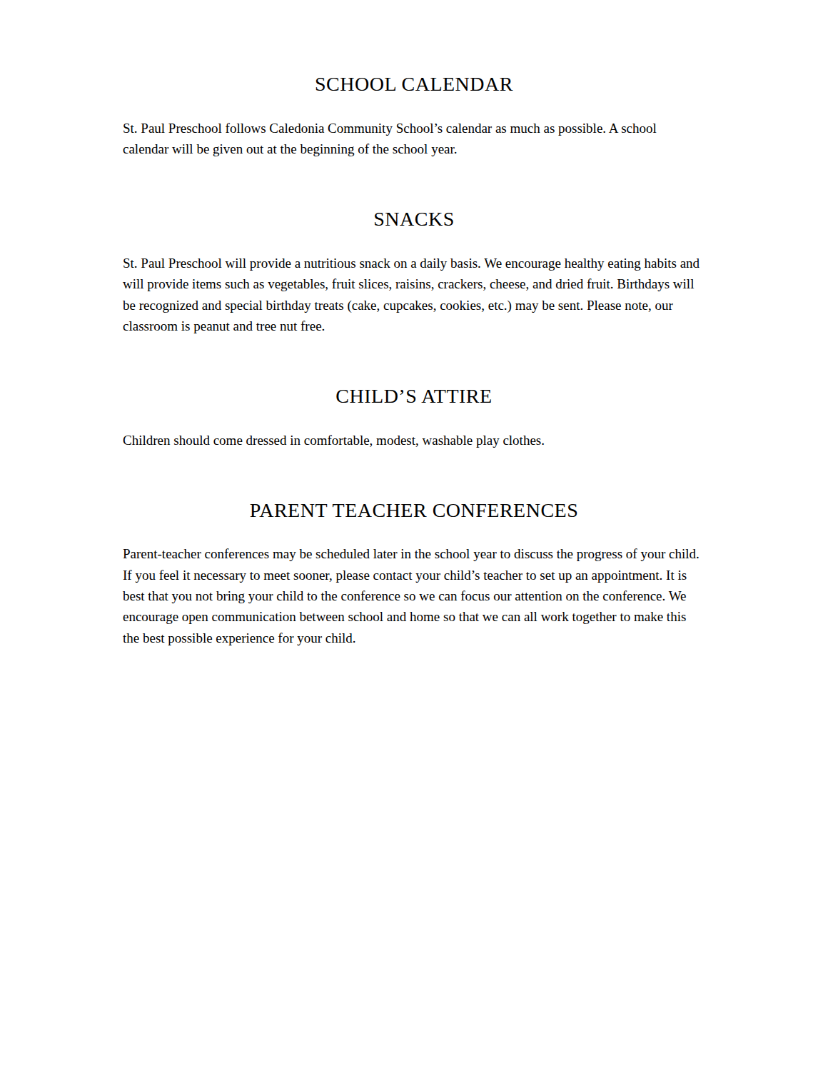SCHOOL CALENDAR
St. Paul Preschool follows Caledonia Community School’s calendar as much as possible. A school calendar will be given out at the beginning of the school year.
SNACKS
St. Paul Preschool will provide a nutritious snack on a daily basis. We encourage healthy eating habits and will provide items such as vegetables, fruit slices, raisins, crackers, cheese, and dried fruit. Birthdays will be recognized and special birthday treats (cake, cupcakes, cookies, etc.) may be sent. Please note, our classroom is peanut and tree nut free.
CHILD’S ATTIRE
Children should come dressed in comfortable, modest, washable play clothes.
PARENT TEACHER CONFERENCES
Parent-teacher conferences may be scheduled later in the school year to discuss the progress of your child. If you feel it necessary to meet sooner, please contact your child’s teacher to set up an appointment. It is best that you not bring your child to the conference so we can focus our attention on the conference. We encourage open communication between school and home so that we can all work together to make this the best possible experience for your child.